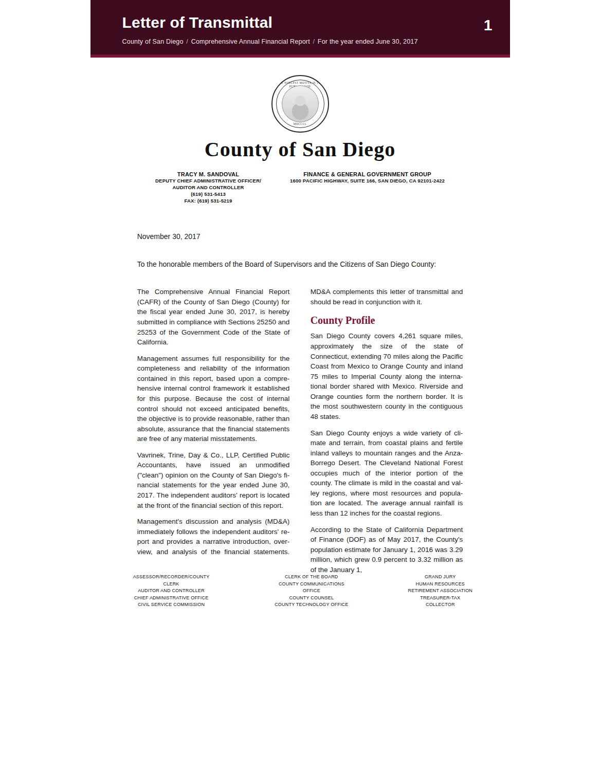Letter of Transmittal
1
County of San Diego / Comprehensive Annual Financial Report / For the year ended June 30, 2017
The Noblest Motive is the Public Good
MDCCCL
County of San Diego
TRACY M. SANDOVAL
DEPUTY CHIEF ADMINISTRATIVE OFFICER/
AUDITOR AND CONTROLLER
(619) 531-5413
FAX: (619) 531-5219
FINANCE & GENERAL GOVERNMENT GROUP
1600 PACIFIC HIGHWAY, SUITE 166, SAN DIEGO, CA 92101-2422
November 30, 2017
To the honorable members of the Board of Supervisors and the Citizens of San Diego County:
The Comprehensive Annual Financial Report (CAFR) of the County of San Diego (County) for the fiscal year ended June 30, 2017, is hereby submitted in compliance with Sections 25250 and 25253 of the Government Code of the State of California.
Management assumes full responsibility for the completeness and reliability of the information contained in this report, based upon a comprehensive internal control framework it established for this purpose. Because the cost of internal control should not exceed anticipated benefits, the objective is to provide reasonable, rather than absolute, assurance that the financial statements are free of any material misstatements.
Vavrinek, Trine, Day & Co., LLP, Certified Public Accountants, have issued an unmodified ("clean") opinion on the County of San Diego's financial statements for the year ended June 30, 2017. The independent auditors' report is located at the front of the financial section of this report.
Management's discussion and analysis (MD&A) immediately follows the independent auditors' report and provides a narrative introduction, overview, and analysis of the financial statements. MD&A complements this letter of transmittal and should be read in conjunction with it.
County Profile
San Diego County covers 4,261 square miles, approximately the size of the state of Connecticut, extending 70 miles along the Pacific Coast from Mexico to Orange County and inland 75 miles to Imperial County along the international border shared with Mexico. Riverside and Orange counties form the northern border. It is the most southwestern county in the contiguous 48 states.
San Diego County enjoys a wide variety of climate and terrain, from coastal plains and fertile inland valleys to mountain ranges and the Anza-Borrego Desert. The Cleveland National Forest occupies much of the interior portion of the county. The climate is mild in the coastal and valley regions, where most resources and population are located. The average annual rainfall is less than 12 inches for the coastal regions.
According to the State of California Department of Finance (DOF) as of May 2017, the County's population estimate for January 1, 2016 was 3.29 million, which grew 0.9 percent to 3.32 million as of the January 1,
ASSESSOR/RECORDER/COUNTY CLERK
AUDITOR AND CONTROLLER
CHIEF ADMINISTRATIVE OFFICE
CIVIL SERVICE COMMISSION
CLERK OF THE BOARD
COUNTY COMMUNICATIONS OFFICE
COUNTY COUNSEL
COUNTY TECHNOLOGY OFFICE
GRAND JURY
HUMAN RESOURCES
RETIREMENT ASSOCIATION
TREASURER-TAX COLLECTOR